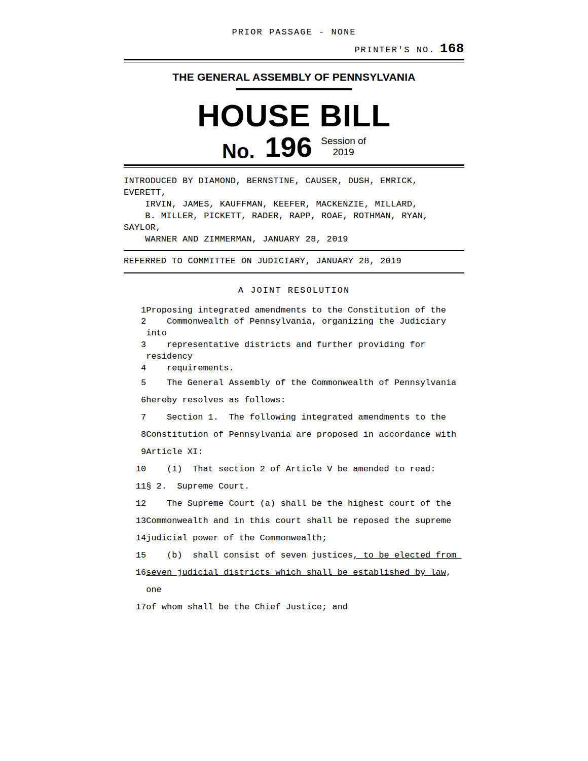PRIOR PASSAGE - NONE
PRINTER'S NO.168
THE GENERAL ASSEMBLY OF PENNSYLVANIA
HOUSE BILL
No. 196 Session of
2019
INTRODUCED BY DIAMOND, BERNSTINE, CAUSER, DUSH, EMRICK, EVERETT, IRVIN, JAMES, KAUFFMAN, KEEFER, MACKENZIE, MILLARD, B. MILLER, PICKETT, RADER, RAPP, ROAE, ROTHMAN, RYAN, SAYLOR, WARNER AND ZIMMERMAN, JANUARY 28, 2019
REFERRED TO COMMITTEE ON JUDICIARY, JANUARY 28, 2019
A JOINT RESOLUTION
| 1 | Proposing integrated amendments to the Constitution of the |
| 2 | Commonwealth of Pennsylvania, organizing the Judiciary into |
| 3 | representative districts and further providing for residency |
| 4 | requirements. |
| 5 | The General Assembly of the Commonwealth of Pennsylvania |
| 6 | hereby resolves as follows: |
| 7 | Section 1. The following integrated amendments to the |
| 8 | Constitution of Pennsylvania are proposed in accordance with |
| 9 | Article XI: |
| 10 | (1) That section 2 of Article V be amended to read: |
| 11 | § 2. Supreme Court. |
| 12 | The Supreme Court (a) shall be the highest court of the |
| 13 | Commonwealth and in this court shall be reposed the supreme |
| 14 | judicial power of the Commonwealth; |
| 15 | (b) shall consist of seven justices , to be elected from |
| 16 | seven judicial districts which shall be established by law , one |
| 17 | of whom shall be the Chief Justice; and |